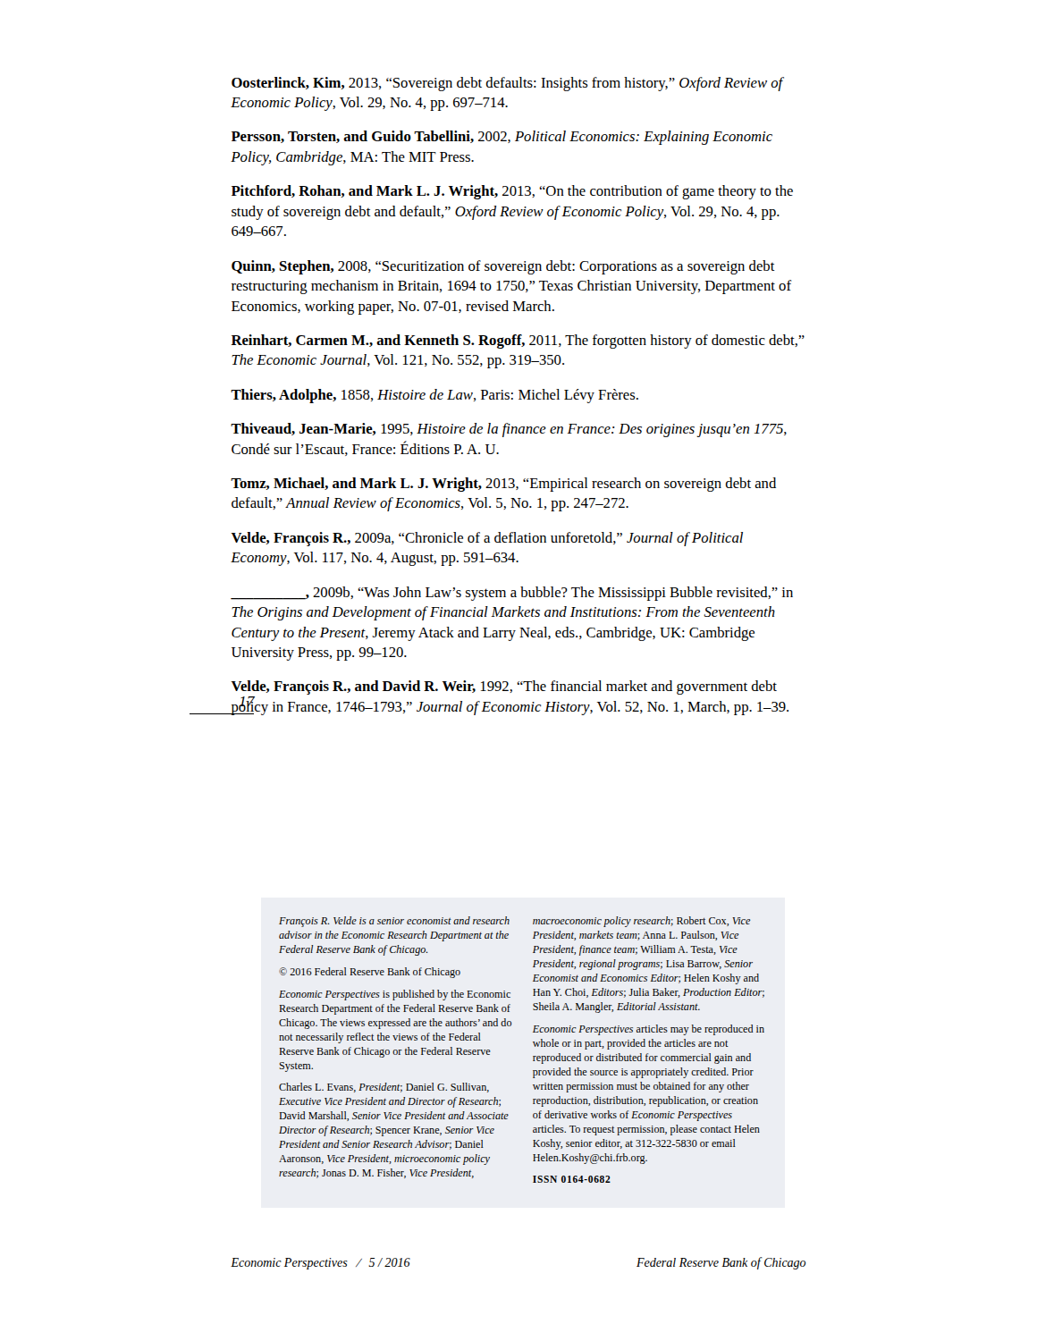Oosterlinck, Kim, 2013, “Sovereign debt defaults: Insights from history,” Oxford Review of Economic Policy, Vol. 29, No. 4, pp. 697–714.
Persson, Torsten, and Guido Tabellini, 2002, Political Economics: Explaining Economic Policy, Cambridge, MA: The MIT Press.
Pitchford, Rohan, and Mark L. J. Wright, 2013, “On the contribution of game theory to the study of sovereign debt and default,” Oxford Review of Economic Policy, Vol. 29, No. 4, pp. 649–667.
Quinn, Stephen, 2008, “Securitization of sovereign debt: Corporations as a sovereign debt restructuring mechanism in Britain, 1694 to 1750,” Texas Christian University, Department of Economics, working paper, No. 07-01, revised March.
Reinhart, Carmen M., and Kenneth S. Rogoff, 2011, The forgotten history of domestic debt,” The Economic Journal, Vol. 121, No. 552, pp. 319–350.
Thiers, Adolphe, 1858, Histoire de Law, Paris: Michel Lévy Frères.
Thiveaud, Jean-Marie, 1995, Histoire de la finance en France: Des origines jusqu’en 1775, Condé sur l’Escaut, France: Éditions P. A. U.
Tomz, Michael, and Mark L. J. Wright, 2013, “Empirical research on sovereign debt and default,” Annual Review of Economics, Vol. 5, No. 1, pp. 247–272.
Velde, François R., 2009a, “Chronicle of a deflation unforetold,” Journal of Political Economy, Vol. 117, No. 4, August, pp. 591–634.
__________, 2009b, “Was John Law’s system a bubble? The Mississippi Bubble revisited,” in The Origins and Development of Financial Markets and Institutions: From the Seventeenth Century to the Present, Jeremy Atack and Larry Neal, eds., Cambridge, UK: Cambridge University Press, pp. 99–120.
Velde, François R., and David R. Weir, 1992, “The financial market and government debt policy in France, 1746–1793,” Journal of Economic History, Vol. 52, No. 1, March, pp. 1–39.
17
François R. Velde is a senior economist and research advisor in the Economic Research Department at the Federal Reserve Bank of Chicago.
© 2016 Federal Reserve Bank of Chicago
Economic Perspectives is published by the Economic Research Department of the Federal Reserve Bank of Chicago. The views expressed are the authors’ and do not necessarily reflect the views of the Federal Reserve Bank of Chicago or the Federal Reserve System.
Charles L. Evans, President; Daniel G. Sullivan, Executive Vice President and Director of Research; David Marshall, Senior Vice President and Associate Director of Research; Spencer Krane, Senior Vice President and Senior Research Advisor; Daniel Aaronson, Vice President, microeconomic policy research; Jonas D. M. Fisher, Vice President,
macroeconomic policy research; Robert Cox, Vice President, markets team; Anna L. Paulson, Vice President, finance team; William A. Testa, Vice President, regional programs; Lisa Barrow, Senior Economist and Economics Editor; Helen Koshy and Han Y. Choi, Editors; Julia Baker, Production Editor; Sheila A. Mangler, Editorial Assistant.
Economic Perspectives articles may be reproduced in whole or in part, provided the articles are not reproduced or distributed for commercial gain and provided the source is appropriately credited. Prior written permission must be obtained for any other reproduction, distribution, republication, or creation of derivative works of Economic Perspectives articles. To request permission, please contact Helen Koshy, senior editor, at 312-322-5830 or email Helen.Koshy@chi.frb.org.
ISSN 0164-0682
Economic Perspectives / 5 / 2016
Federal Reserve Bank of Chicago